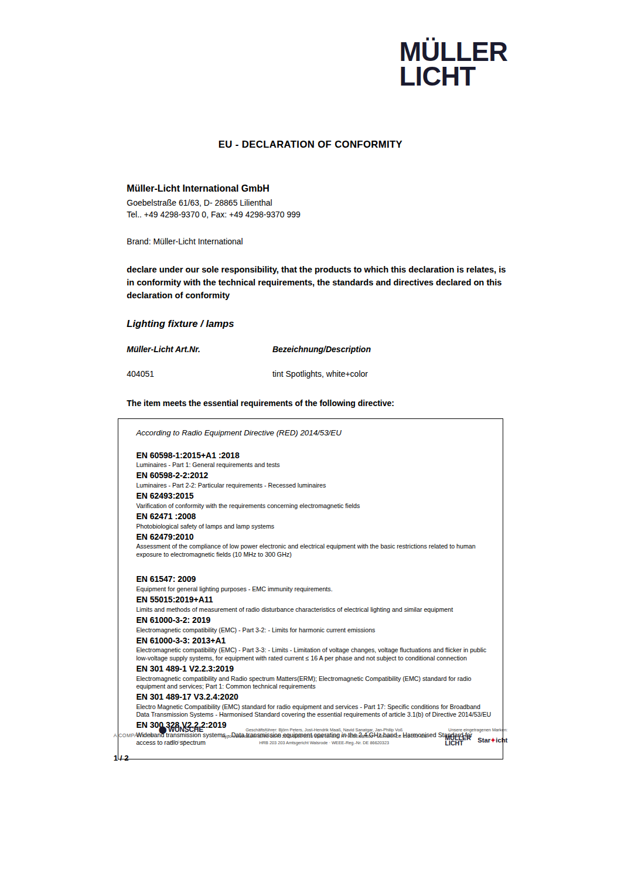MÜLLER
LICHT
EU - DECLARATION OF CONFORMITY
Müller-Licht International GmbH
Goebelstraße 61/63, D- 28865 Lilienthal
Tel.. +49 4298-9370 0, Fax: +49 4298-9370 999
Brand: Müller-Licht International
declare under our sole responsibility, that the products to which this declaration is relates, is in conformity with the technical requirements, the standards and directives declared on this declaration of conformity
Lighting fixture / lamps
| Müller-Licht Art.Nr. | Bezeichnung/Description |
| --- | --- |
| 404051 | tint Spotlights, white+color |
The item meets the essential requirements of the following directive:
According to Radio Equipment Directive (RED) 2014/53/EU
EN 60598-1:2015+A1 :2018
Luminaires - Part 1: General requirements and tests
EN 60598-2-2:2012
Luminaires - Part 2-2: Particular requirements - Recessed luminaires
EN 62493:2015
Varification of conformity with the requirements concerning electromagnetic fields
EN 62471 :2008
Photobiological safety of lamps and lamp systems
EN 62479:2010
Assessment of the compliance of low power electronic and electrical equipment with the basic restrictions related to human exposure to electromagnetic fields (10 MHz to 300 GHz)
EN 61547: 2009
Equipment for general lighting purposes - EMC immunity requirements.
EN 55015:2019+A11
Limits and methods of measurement of radio disturbance characteristics of electrical lighting and similar equipment
EN 61000-3-2: 2019
Electromagnetic compatibility (EMC) - Part 3-2: - Limits for harmonic current emissions
EN 61000-3-3: 2013+A1
Electromagnetic compatibility (EMC) - Part 3-3: - Limits - Limitation of voltage changes, voltage fluctuations and flicker in public low-voltage supply systems, for equipment with rated current ≤ 16 A per phase and not subject to conditional connection
EN 301 489-1 V2.2.3:2019
Electromagnetic compatibility and Radio spectrum Matters(ERM); Electromagnetic Compatibility (EMC) standard for radio equipment and services; Part 1: Common technical requirements
EN 301 489-17 V3.2.4:2020
Electro Magnetic Compatibility (EMC) standard for radio equipment and services - Part 17: Specific conditions for Broadband Data Transmission Systems - Harmonised Standard covering the essential requirements of article 3.1(b) of Directive 2014/53/EU
EN 300 328 V2.2.2:2019
Wideband transmission systems - Data transmission equipment operating in the 2,4 GHz band - Harmonised Standard for access to radio spectrum
A COMPANY OF ⬤ WÜNSCHE
GROUP
Geschäftsführer: Björn Peters, Jost-Hendrik Maaß, Navid Sanatgar, Jan-Philip Voß
Hypo Vereinsbank IBAN: DE46 2003 0000 0015 1168 11, BIC: HYVEDEMM300 · USt-IdNr. DE 815 292 428
HRB 203 203 Amtsgericht Walsrode · WEEE-Reg.-Nr. DE 86620323
Unsere eingetragenen Marken:
MÜLLER
LICHT Star✦icht
1 / 2